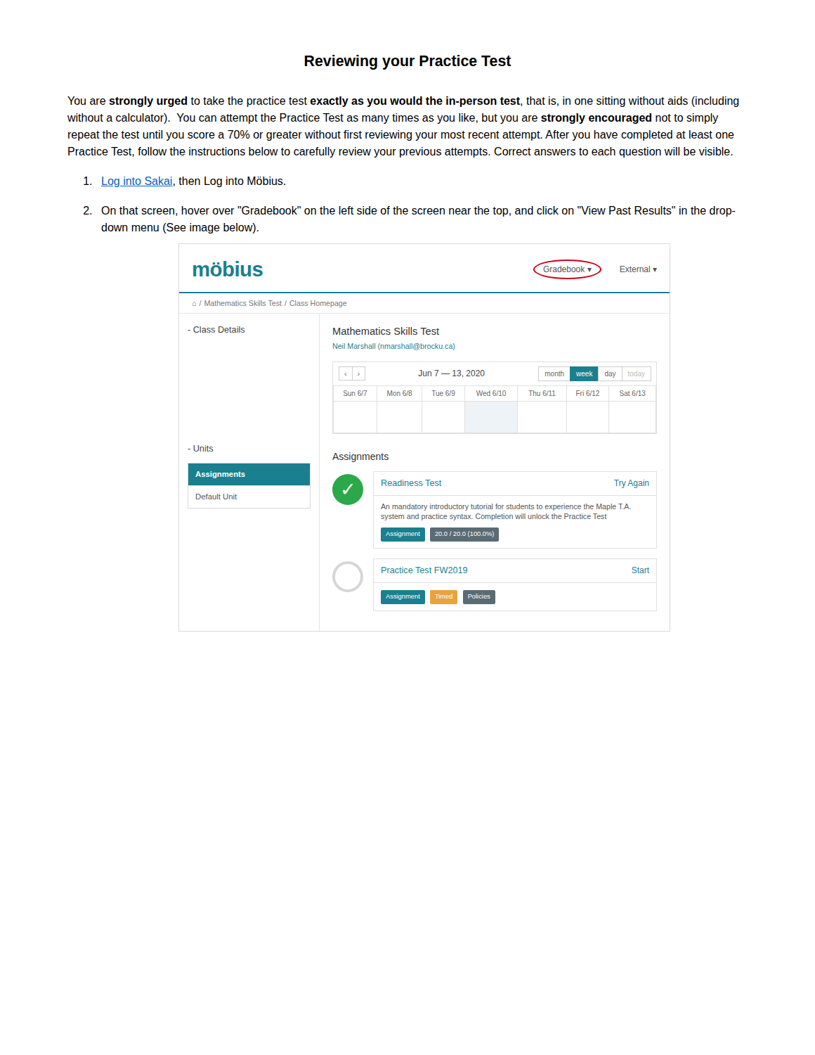Reviewing your Practice Test
You are strongly urged to take the practice test exactly as you would the in-person test, that is, in one sitting without aids (including without a calculator). You can attempt the Practice Test as many times as you like, but you are strongly encouraged not to simply repeat the test until you score a 70% or greater without first reviewing your most recent attempt. After you have completed at least one Practice Test, follow the instructions below to carefully review your previous attempts. Correct answers to each question will be visible.
Log into Sakai, then Log into Möbius.
On that screen, hover over "Gradebook" on the left side of the screen near the top, and click on "View Past Results" in the drop-down menu (See image below).
möbius
Gradebook ▾ External ▾
⌂/Mathematics Skills Test/Class Homepage
- Class Details
- Units
Assignments
Default Unit
Mathematics Skills Test
Neil Marshall (nmarshall@brocku.ca)
‹›
Jun 7 — 13, 2020
month week day today
| Sun 6/7 | Mon 6/8 | Tue 6/9 | Wed 6/10 | Thu 6/11 | Fri 6/12 | Sat 6/13 |
| --- | --- | --- | --- | --- | --- | --- |
Assignments
✓
Readiness Test
Try Again
An mandatory introductory tutorial for students to experience the Maple T.A. system and practice syntax. Completion will unlock the Practice Test
Assignment 20.0 / 20.0 (100.0%)
Practice Test FW2019
Start
Assignment Timed Policies